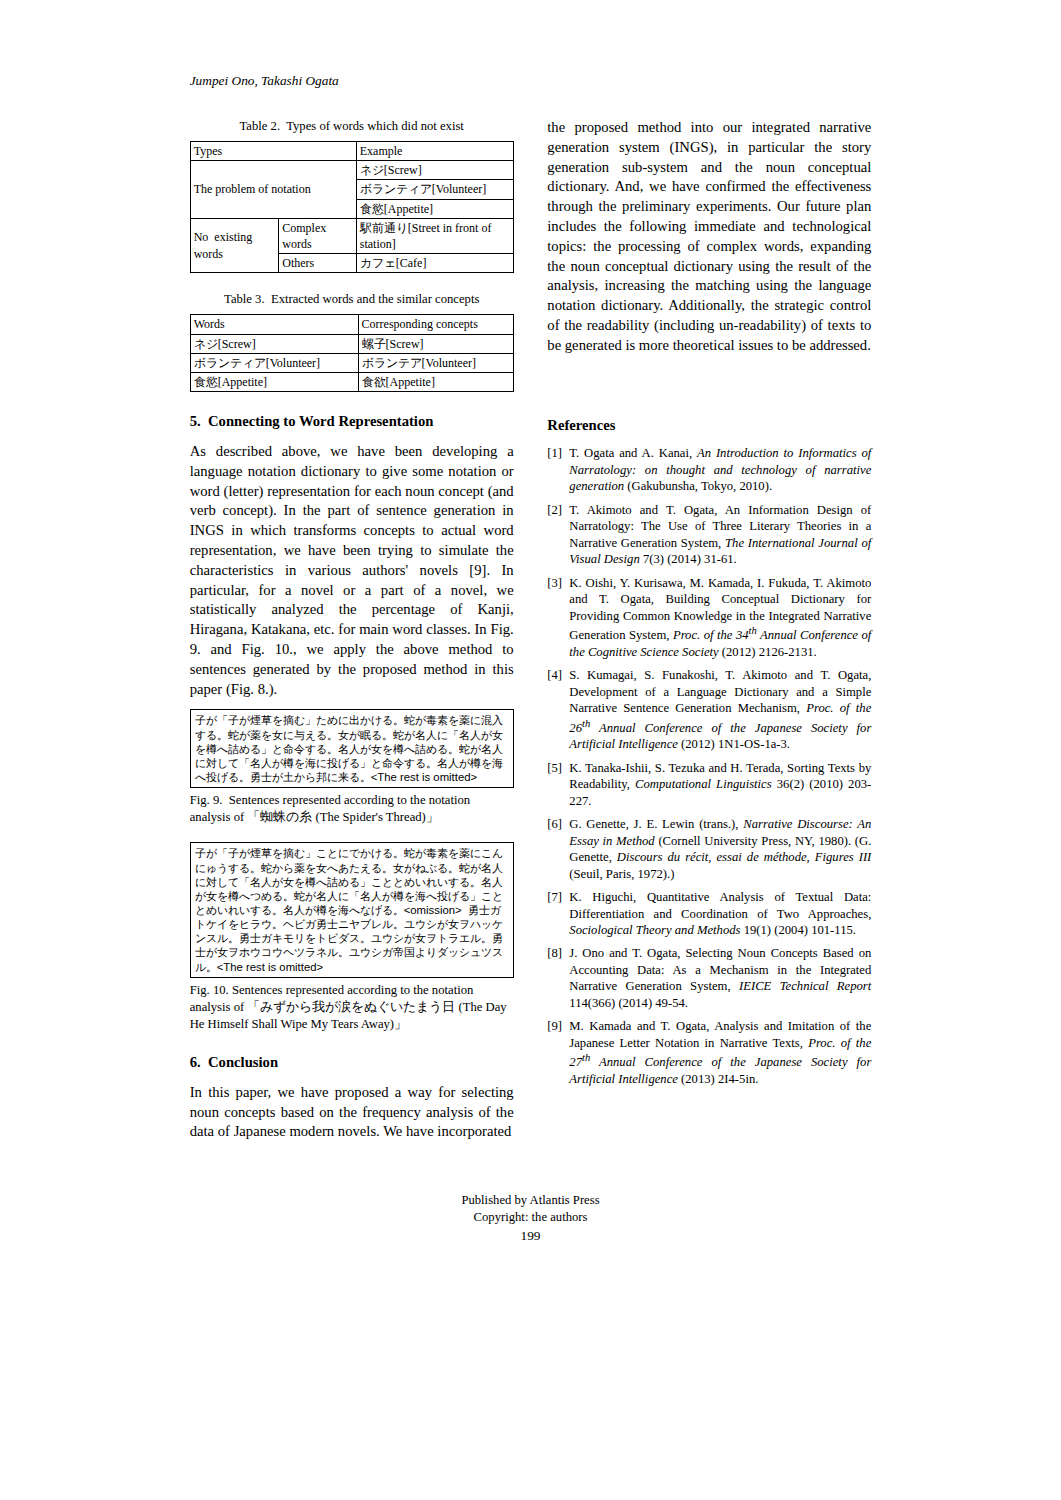Jumpei Ono, Takashi Ogata
Table 2. Types of words which did not exist
| Types | Example |
| The problem of notation | ネジ[Screw] |
| ボランティア[Volunteer] |
| 食慾[Appetite] |
| No existing words | Complex words | 駅前通り[Street in front of station] |
| Others | カフェ[Cafe] |
Table 3. Extracted words and the similar concepts
| Words | Corresponding concepts |
| ネジ[Screw] | 螺子[Screw] |
| ボランティア[Volunteer] | ボランテア[Volunteer] |
| 食慾[Appetite] | 食欲[Appetite] |
5. Connecting to Word Representation
As described above, we have been developing a language notation dictionary to give some notation or word (letter) representation for each noun concept (and verb concept). In the part of sentence generation in INGS in which transforms concepts to actual word representation, we have been trying to simulate the characteristics in various authors' novels [9]. In particular, for a novel or a part of a novel, we statistically analyzed the percentage of Kanji, Hiragana, Katakana, etc. for main word classes. In Fig. 9. and Fig. 10., we apply the above method to sentences generated by the proposed method in this paper (Fig. 8.).
子が「子が煙草を摘む」ために出かける。蛇が毒素を薬に混入する。蛇が薬を女に与える。女が眠る。蛇が名人に「名人が女を樽へ詰める」と命令する。名人が女を樽へ詰める。蛇が名人に対して「名人が樽を海に投げる」と命令する。名人が樽を海へ投げる。勇士が土から邦に来る。<The rest is omitted>
Fig. 9. Sentences represented according to the notation analysis of 「蜘蛛の糸 (The Spider's Thread)」
子が「子が煙草を摘む」ことにでかける。蛇が毒素を薬にこんにゅうする。蛇から薬を女へあたえる。女がねぶる。蛇が名人に対して「名人が女を樽へ詰める」こととめいれいする。名人が女を樽へつめる。蛇が名人に「名人が樽を海へ投げる」こととめいれいする。名人が樽を海へなげる。<omission> 勇士ガトケイをヒラウ。ヘビガ勇士ニヤブレル。ユウシが女ヲハッケンスル。勇士ガキモリをトビダス。ユウシが女ヲトラエル。勇士が女ヲホウコウヘツラネル。ユウシガ帝国よりダッシュツスル。<The rest is omitted>
Fig. 10. Sentences represented according to the notation analysis of 「みずから我が涙をぬぐいたまう日 (The Day He Himself Shall Wipe My Tears Away)」
6. Conclusion
In this paper, we have proposed a way for selecting noun concepts based on the frequency analysis of the data of Japanese modern novels. We have incorporated
the proposed method into our integrated narrative generation system (INGS), in particular the story generation sub-system and the noun conceptual dictionary. And, we have confirmed the effectiveness through the preliminary experiments. Our future plan includes the following immediate and technological topics: the processing of complex words, expanding the noun conceptual dictionary using the result of the analysis, increasing the matching using the language notation dictionary. Additionally, the strategic control of the readability (including un-readability) of texts to be generated is more theoretical issues to be addressed.
References
[1] T. Ogata and A. Kanai, An Introduction to Informatics of Narratology: on thought and technology of narrative generation (Gakubunsha, Tokyo, 2010).
[2] T. Akimoto and T. Ogata, An Information Design of Narratology: The Use of Three Literary Theories in a Narrative Generation System, The International Journal of Visual Design 7(3) (2014) 31-61.
[3] K. Oishi, Y. Kurisawa, M. Kamada, I. Fukuda, T. Akimoto and T. Ogata, Building Conceptual Dictionary for Providing Common Knowledge in the Integrated Narrative Generation System, Proc. of the 34th Annual Conference of the Cognitive Science Society (2012) 2126-2131.
[4] S. Kumagai, S. Funakoshi, T. Akimoto and T. Ogata, Development of a Language Dictionary and a Simple Narrative Sentence Generation Mechanism, Proc. of the 26th Annual Conference of the Japanese Society for Artificial Intelligence (2012) 1N1-OS-1a-3.
[5] K. Tanaka-Ishii, S. Tezuka and H. Terada, Sorting Texts by Readability, Computational Linguistics 36(2) (2010) 203-227.
[6] G. Genette, J. E. Lewin (trans.), Narrative Discourse: An Essay in Method (Cornell University Press, NY, 1980). (G. Genette, Discours du récit, essai de méthode, Figures III (Seuil, Paris, 1972).)
[7] K. Higuchi, Quantitative Analysis of Textual Data: Differentiation and Coordination of Two Approaches, Sociological Theory and Methods 19(1) (2004) 101-115.
[8] J. Ono and T. Ogata, Selecting Noun Concepts Based on Accounting Data: As a Mechanism in the Integrated Narrative Generation System, IEICE Technical Report 114(366) (2014) 49-54.
[9] M. Kamada and T. Ogata, Analysis and Imitation of the Japanese Letter Notation in Narrative Texts, Proc. of the 27th Annual Conference of the Japanese Society for Artificial Intelligence (2013) 2I4-5in.
Published by Atlantis Press
Copyright: the authors
199